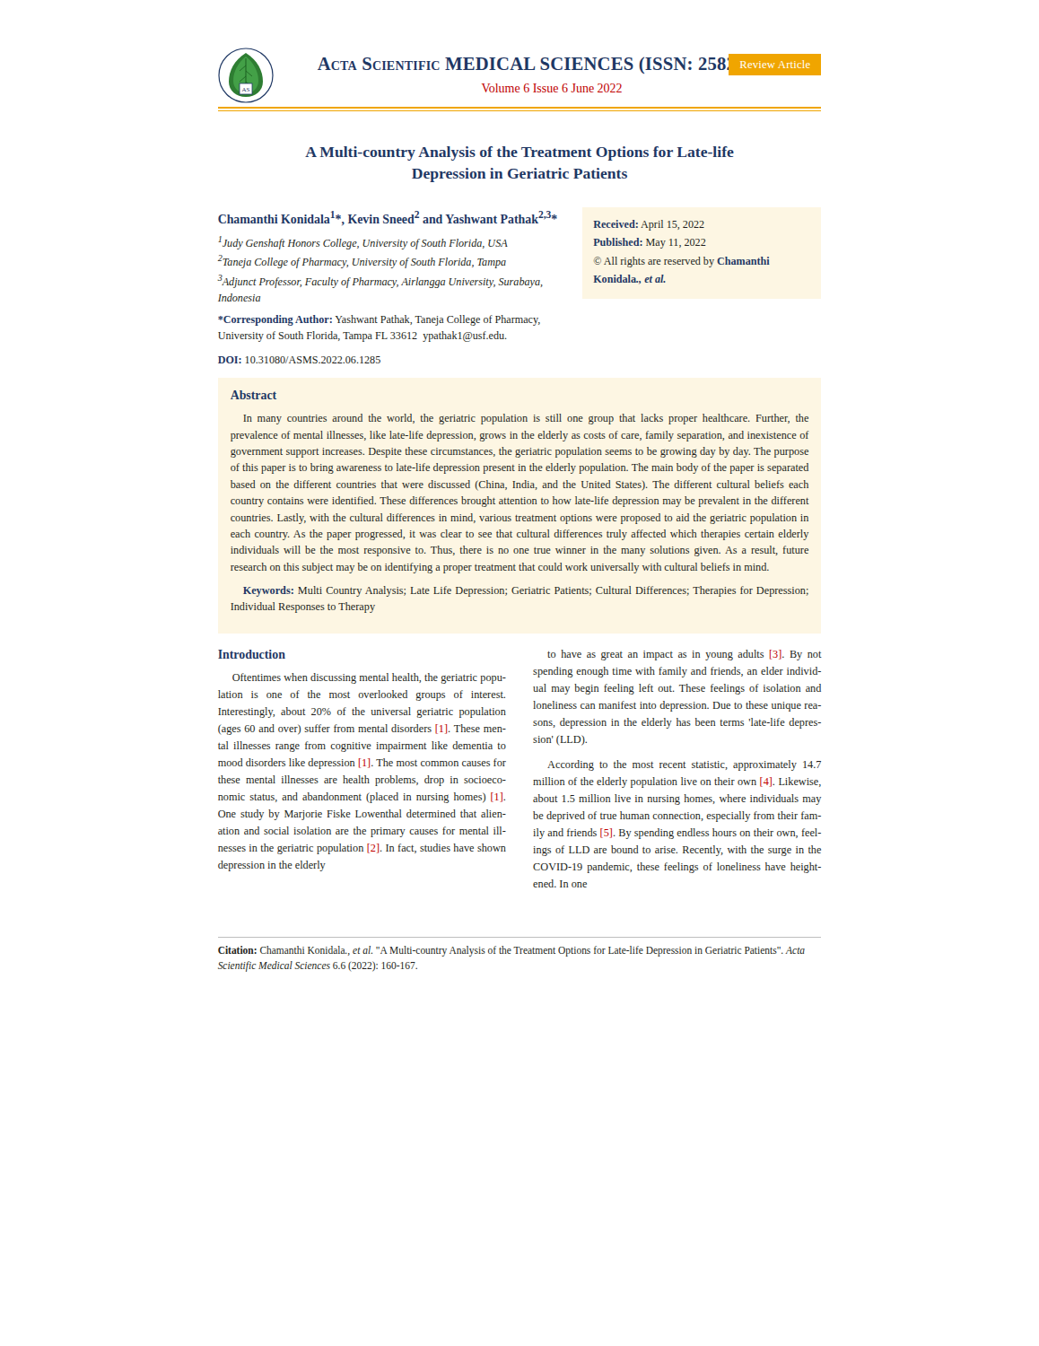AS
Acta Scientific MEDICAL SCIENCES (ISSN: 2582-0931)
Volume 6 Issue 6 June 2022
Review Article
A Multi-country Analysis of the Treatment Options for Late-life
Depression in Geriatric Patients
Chamanthi Konidala1*, Kevin Sneed2 and Yashwant Pathak2,3*
1Judy Genshaft Honors College, University of South Florida, USA
2Taneja College of Pharmacy, University of South Florida, Tampa
3Adjunct Professor, Faculty of Pharmacy, Airlangga University, Surabaya,
Indonesia
*Corresponding Author: Yashwant Pathak, Taneja College of Pharmacy, University of South Florida, Tampa FL 33612 ypathak1@usf.edu.
DOI: 10.31080/ASMS.2022.06.1285
Received: April 15, 2022
Published: May 11, 2022
© All rights are reserved by Chamanthi Konidala., et al.
Abstract
In many countries around the world, the geriatric population is still one group that lacks proper healthcare. Further, the prevalence of mental illnesses, like late-life depression, grows in the elderly as costs of care, family separation, and inexistence of government support increases. Despite these circumstances, the geriatric population seems to be growing day by day. The purpose of this paper is to bring awareness to late-life depression present in the elderly population. The main body of the paper is separated based on the different countries that were discussed (China, India, and the United States). The different cultural beliefs each country contains were identified. These differences brought attention to how late-life depression may be prevalent in the different countries. Lastly, with the cultural differences in mind, various treatment options were proposed to aid the geriatric population in each country. As the paper progressed, it was clear to see that cultural differences truly affected which therapies certain elderly individuals will be the most responsive to. Thus, there is no one true winner in the many solutions given. As a result, future research on this subject may be on identifying a proper treatment that could work universally with cultural beliefs in mind.
Keywords: Multi Country Analysis; Late Life Depression; Geriatric Patients; Cultural Differences; Therapies for Depression; Individual Responses to Therapy
Introduction
Oftentimes when discussing mental health, the geriatric population is one of the most overlooked groups of interest. Interestingly, about 20% of the universal geriatric population (ages 60 and over) suffer from mental disorders [1]. These mental illnesses range from cognitive impairment like dementia to mood disorders like depression [1]. The most common causes for these mental illnesses are health problems, drop in socioeconomic status, and abandonment (placed in nursing homes) [1]. One study by Marjorie Fiske Lowenthal determined that alienation and social isolation are the primary causes for mental illnesses in the geriatric population [2]. In fact, studies have shown depression in the elderly
to have as great an impact as in young adults [3]. By not spending enough time with family and friends, an elder individual may begin feeling left out. These feelings of isolation and loneliness can manifest into depression. Due to these unique reasons, depression in the elderly has been terms 'late-life depression' (LLD).
According to the most recent statistic, approximately 14.7 million of the elderly population live on their own [4]. Likewise, about 1.5 million live in nursing homes, where individuals may be deprived of true human connection, especially from their family and friends [5]. By spending endless hours on their own, feelings of LLD are bound to arise. Recently, with the surge in the COVID-19 pandemic, these feelings of loneliness have heightened. In one
Citation: Chamanthi Konidala., et al. "A Multi-country Analysis of the Treatment Options for Late-life Depression in Geriatric Patients". Acta Scientific Medical Sciences 6.6 (2022): 160-167.